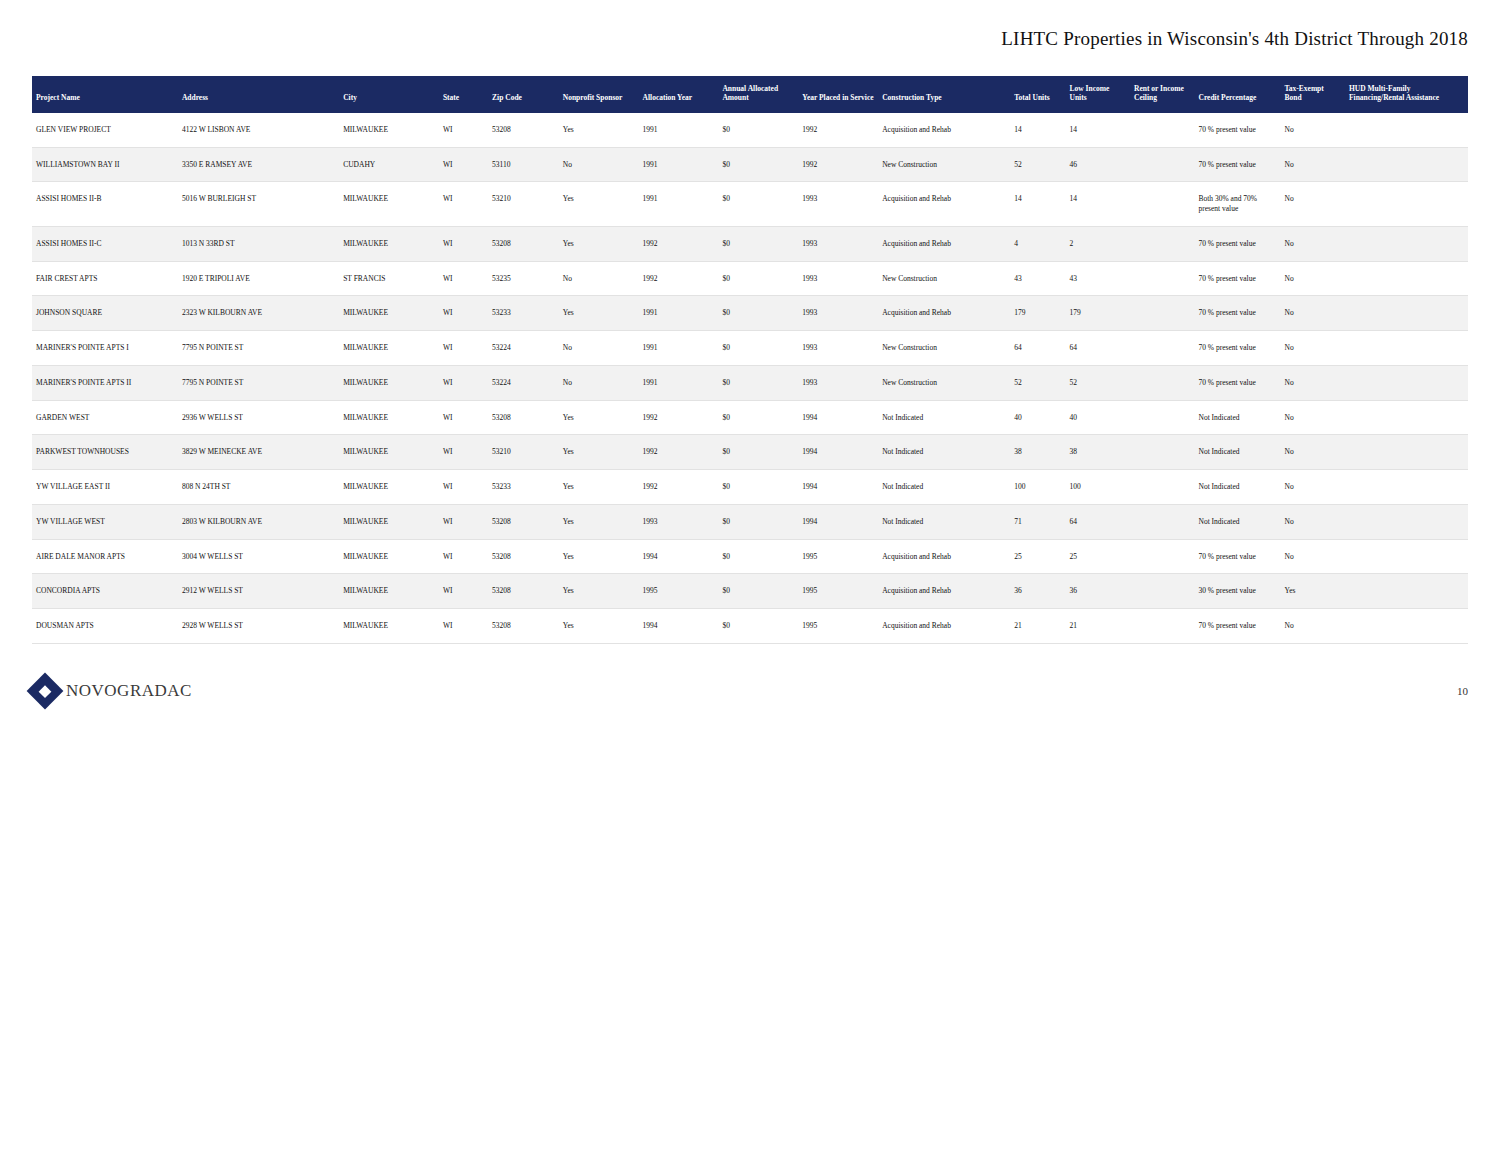LIHTC Properties in Wisconsin's 4th District Through 2018
| Project Name | Address | City | State | Zip Code | Nonprofit Sponsor | Allocation Year | Annual Allocated Amount | Year Placed in Service | Construction Type | Total Units | Low Income Units | Rent or Income Ceiling | Credit Percentage | Tax-Exempt Bond | HUD Multi-Family Financing/Rental Assistance |
| --- | --- | --- | --- | --- | --- | --- | --- | --- | --- | --- | --- | --- | --- | --- | --- |
| GLEN VIEW PROJECT | 4122 W LISBON AVE | MILWAUKEE | WI | 53208 | Yes | 1991 | $0 | 1992 | Acquisition and Rehab | 14 | 14 | | 70 % present value | No | |
| WILLIAMSTOWN BAY II | 3350 E RAMSEY AVE | CUDAHY | WI | 53110 | No | 1991 | $0 | 1992 | New Construction | 52 | 46 | | 70 % present value | No | |
| ASSISI HOMES II-B | 5016 W BURLEIGH ST | MILWAUKEE | WI | 53210 | Yes | 1991 | $0 | 1993 | Acquisition and Rehab | 14 | 14 | | Both 30% and 70% present value | No | |
| ASSISI HOMES II-C | 1013 N 33RD ST | MILWAUKEE | WI | 53208 | Yes | 1992 | $0 | 1993 | Acquisition and Rehab | 4 | 2 | | 70 % present value | No | |
| FAIR CREST APTS | 1920 E TRIPOLI AVE | ST FRANCIS | WI | 53235 | No | 1992 | $0 | 1993 | New Construction | 43 | 43 | | 70 % present value | No | |
| JOHNSON SQUARE | 2323 W KILBOURN AVE | MILWAUKEE | WI | 53233 | Yes | 1991 | $0 | 1993 | Acquisition and Rehab | 179 | 179 | | 70 % present value | No | |
| MARINER'S POINTE APTS I | 7795 N POINTE ST | MILWAUKEE | WI | 53224 | No | 1991 | $0 | 1993 | New Construction | 64 | 64 | | 70 % present value | No | |
| MARINER'S POINTE APTS II | 7795 N POINTE ST | MILWAUKEE | WI | 53224 | No | 1991 | $0 | 1993 | New Construction | 52 | 52 | | 70 % present value | No | |
| GARDEN WEST | 2936 W WELLS ST | MILWAUKEE | WI | 53208 | Yes | 1992 | $0 | 1994 | Not Indicated | 40 | 40 | | Not Indicated | No | |
| PARKWEST TOWNHOUSES | 3829 W MEINECKE AVE | MILWAUKEE | WI | 53210 | Yes | 1992 | $0 | 1994 | Not Indicated | 38 | 38 | | Not Indicated | No | |
| YW VILLAGE EAST II | 808 N 24TH ST | MILWAUKEE | WI | 53233 | Yes | 1992 | $0 | 1994 | Not Indicated | 100 | 100 | | Not Indicated | No | |
| YW VILLAGE WEST | 2803 W KILBOURN AVE | MILWAUKEE | WI | 53208 | Yes | 1993 | $0 | 1994 | Not Indicated | 71 | 64 | | Not Indicated | No | |
| AIRE DALE MANOR APTS | 3004 W WELLS ST | MILWAUKEE | WI | 53208 | Yes | 1994 | $0 | 1995 | Acquisition and Rehab | 25 | 25 | | 70 % present value | No | |
| CONCORDIA APTS | 2912 W WELLS ST | MILWAUKEE | WI | 53208 | Yes | 1995 | $0 | 1995 | Acquisition and Rehab | 36 | 36 | | 30 % present value | Yes | |
| DOUSMAN APTS | 2928 W WELLS ST | MILWAUKEE | WI | 53208 | Yes | 1994 | $0 | 1995 | Acquisition and Rehab | 21 | 21 | | 70 % present value | No | |
NOVOGRADAC
10